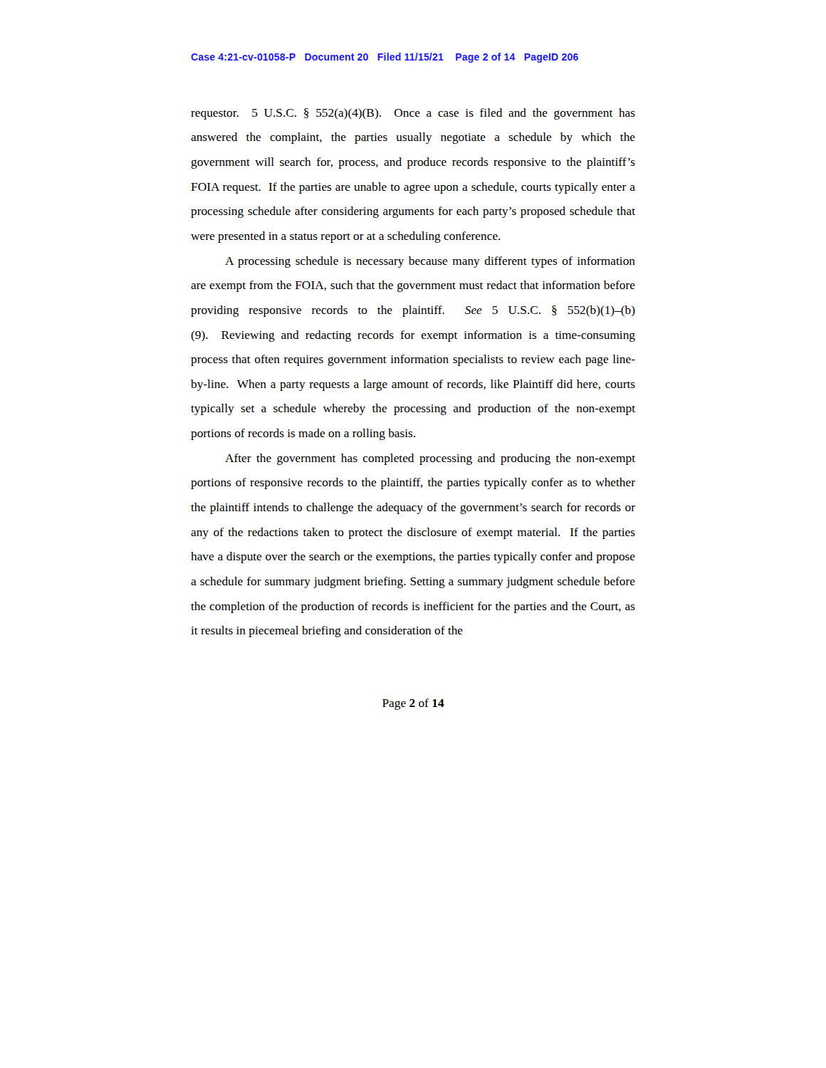Case 4:21-cv-01058-P Document 20 Filed 11/15/21 Page 2 of 14 PageID 206
requestor. 5 U.S.C. § 552(a)(4)(B). Once a case is filed and the government has answered the complaint, the parties usually negotiate a schedule by which the government will search for, process, and produce records responsive to the plaintiff’s FOIA request. If the parties are unable to agree upon a schedule, courts typically enter a processing schedule after considering arguments for each party’s proposed schedule that were presented in a status report or at a scheduling conference.
A processing schedule is necessary because many different types of information are exempt from the FOIA, such that the government must redact that information before providing responsive records to the plaintiff. See 5 U.S.C. § 552(b)(1)–(b)(9). Reviewing and redacting records for exempt information is a time-consuming process that often requires government information specialists to review each page line-by-line. When a party requests a large amount of records, like Plaintiff did here, courts typically set a schedule whereby the processing and production of the non-exempt portions of records is made on a rolling basis.
After the government has completed processing and producing the non-exempt portions of responsive records to the plaintiff, the parties typically confer as to whether the plaintiff intends to challenge the adequacy of the government’s search for records or any of the redactions taken to protect the disclosure of exempt material. If the parties have a dispute over the search or the exemptions, the parties typically confer and propose a schedule for summary judgment briefing. Setting a summary judgment schedule before the completion of the production of records is inefficient for the parties and the Court, as it results in piecemeal briefing and consideration of the
Page 2 of 14